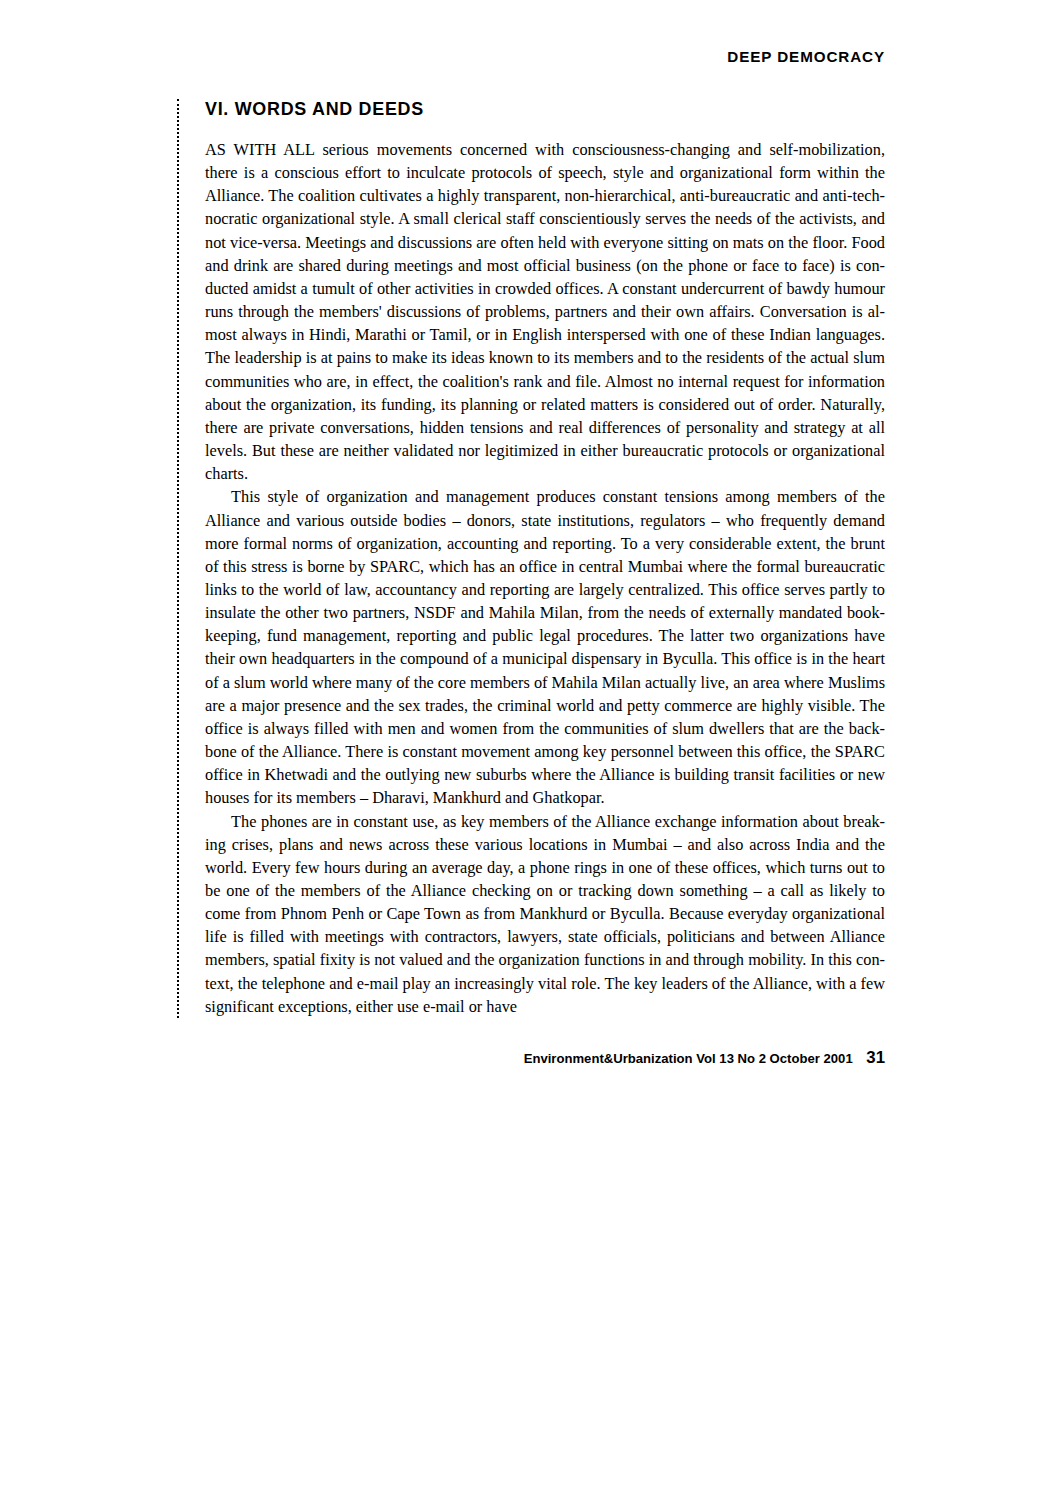DEEP DEMOCRACY
VI. WORDS AND DEEDS
AS WITH ALL serious movements concerned with consciousness-changing and self-mobilization, there is a conscious effort to inculcate protocols of speech, style and organizational form within the Alliance. The coalition cultivates a highly transparent, non-hierarchical, anti-bureaucratic and anti-technocratic organizational style. A small clerical staff conscientiously serves the needs of the activists, and not vice-versa. Meetings and discussions are often held with everyone sitting on mats on the floor. Food and drink are shared during meetings and most official business (on the phone or face to face) is conducted amidst a tumult of other activities in crowded offices. A constant undercurrent of bawdy humour runs through the members' discussions of problems, partners and their own affairs. Conversation is almost always in Hindi, Marathi or Tamil, or in English interspersed with one of these Indian languages. The leadership is at pains to make its ideas known to its members and to the residents of the actual slum communities who are, in effect, the coalition's rank and file. Almost no internal request for information about the organization, its funding, its planning or related matters is considered out of order. Naturally, there are private conversations, hidden tensions and real differences of personality and strategy at all levels. But these are neither validated nor legitimized in either bureaucratic protocols or organizational charts.
This style of organization and management produces constant tensions among members of the Alliance and various outside bodies – donors, state institutions, regulators – who frequently demand more formal norms of organization, accounting and reporting. To a very considerable extent, the brunt of this stress is borne by SPARC, which has an office in central Mumbai where the formal bureaucratic links to the world of law, accountancy and reporting are largely centralized. This office serves partly to insulate the other two partners, NSDF and Mahila Milan, from the needs of externally mandated book-keeping, fund management, reporting and public legal procedures. The latter two organizations have their own headquarters in the compound of a municipal dispensary in Byculla. This office is in the heart of a slum world where many of the core members of Mahila Milan actually live, an area where Muslims are a major presence and the sex trades, the criminal world and petty commerce are highly visible. The office is always filled with men and women from the communities of slum dwellers that are the backbone of the Alliance. There is constant movement among key personnel between this office, the SPARC office in Khetwadi and the outlying new suburbs where the Alliance is building transit facilities or new houses for its members – Dharavi, Mankhurd and Ghatkopar.
The phones are in constant use, as key members of the Alliance exchange information about breaking crises, plans and news across these various locations in Mumbai – and also across India and the world. Every few hours during an average day, a phone rings in one of these offices, which turns out to be one of the members of the Alliance checking on or tracking down something – a call as likely to come from Phnom Penh or Cape Town as from Mankhurd or Byculla. Because everyday organizational life is filled with meetings with contractors, lawyers, state officials, politicians and between Alliance members, spatial fixity is not valued and the organization functions in and through mobility. In this context, the telephone and e-mail play an increasingly vital role. The key leaders of the Alliance, with a few significant exceptions, either use e-mail or have
Environment&Urbanization Vol 13 No 2 October 2001 31